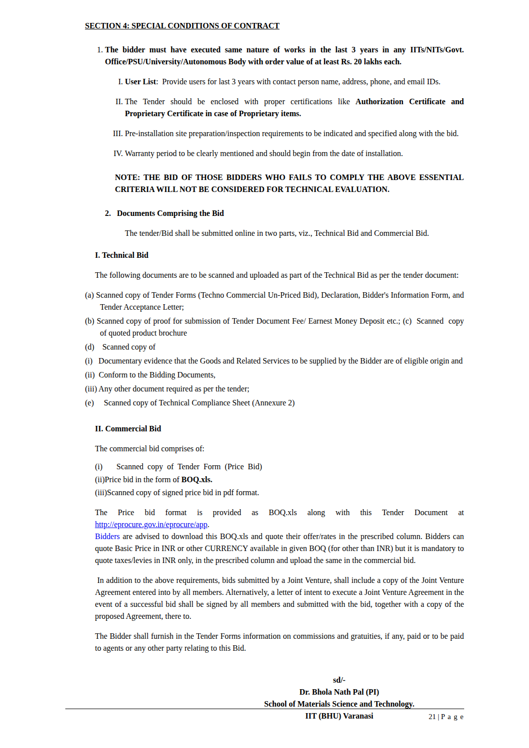SECTION 4: SPECIAL CONDITIONS OF CONTRACT
The bidder must have executed same nature of works in the last 3 years in any IITs/NITs/Govt. Office/PSU/University/Autonomous Body with order value of at least Rs. 20 lakhs each.
User List: Provide users for last 3 years with contact person name, address, phone, and email IDs.
The Tender should be enclosed with proper certifications like Authorization Certificate and Proprietary Certificate in case of Proprietary items.
Pre-installation site preparation/inspection requirements to be indicated and specified along with the bid.
Warranty period to be clearly mentioned and should begin from the date of installation.
NOTE: THE BID OF THOSE BIDDERS WHO FAILS TO COMPLY THE ABOVE ESSENTIAL CRITERIA WILL NOT BE CONSIDERED FOR TECHNICAL EVALUATION.
2. Documents Comprising the Bid
The tender/Bid shall be submitted online in two parts, viz., Technical Bid and Commercial Bid.
I. Technical Bid
The following documents are to be scanned and uploaded as part of the Technical Bid as per the tender document:
(a) Scanned copy of Tender Forms (Techno Commercial Un-Priced Bid), Declaration, Bidder's Information Form, and Tender Acceptance Letter;
(b) Scanned copy of proof for submission of Tender Document Fee/ Earnest Money Deposit etc.; (c) Scanned copy of quoted product brochure
(d) Scanned copy of
(i) Documentary evidence that the Goods and Related Services to be supplied by the Bidder are of eligible origin and
(ii) Conform to the Bidding Documents,
(iii) Any other document required as per the tender;
(e) Scanned copy of Technical Compliance Sheet (Annexure 2)
II. Commercial Bid
The commercial bid comprises of:
(i) Scanned copy of Tender Form (Price Bid)
(ii)Price bid in the form of BOQ.xls.
(iii)Scanned copy of signed price bid in pdf format.
The Price bid format is provided as BOQ.xls along with this Tender Document at http://eprocure.gov.in/eprocure/app.
Bidders are advised to download this BOQ.xls and quote their offer/rates in the prescribed column. Bidders can quote Basic Price in INR or other CURRENCY available in given BOQ (for other than INR) but it is mandatory to quote taxes/levies in INR only, in the prescribed column and upload the same in the commercial bid.
In addition to the above requirements, bids submitted by a Joint Venture, shall include a copy of the Joint Venture Agreement entered into by all members. Alternatively, a letter of intent to execute a Joint Venture Agreement in the event of a successful bid shall be signed by all members and submitted with the bid, together with a copy of the proposed Agreement, there to.
The Bidder shall furnish in the Tender Forms information on commissions and gratuities, if any, paid or to be paid to agents or any other party relating to this Bid.
sd/-
Dr. Bhola Nath Pal (PI)
School of Materials Science and Technology.
IIT (BHU) Varanasi
21 | P a g e